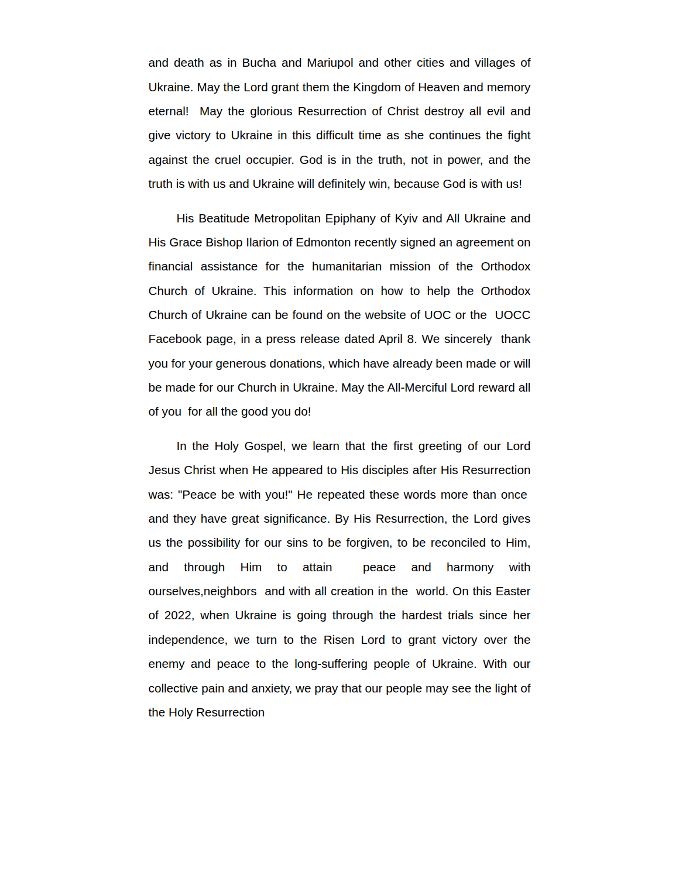and death as in Bucha and Mariupol and other cities and villages of Ukraine. May the Lord grant them the Kingdom of Heaven and memory eternal! May the glorious Resurrection of Christ destroy all evil and give victory to Ukraine in this difficult time as she continues the fight against the cruel occupier. God is in the truth, not in power, and the truth is with us and Ukraine will definitely win, because God is with us!
His Beatitude Metropolitan Epiphany of Kyiv and All Ukraine and His Grace Bishop Ilarion of Edmonton recently signed an agreement on financial assistance for the humanitarian mission of the Orthodox Church of Ukraine. This information on how to help the Orthodox Church of Ukraine can be found on the website of UOC or the UOCC Facebook page, in a press release dated April 8. We sincerely thank you for your generous donations, which have already been made or will be made for our Church in Ukraine. May the All-Merciful Lord reward all of you for all the good you do!
In the Holy Gospel, we learn that the first greeting of our Lord Jesus Christ when He appeared to His disciples after His Resurrection was: "Peace be with you!" He repeated these words more than once and they have great significance. By His Resurrection, the Lord gives us the possibility for our sins to be forgiven, to be reconciled to Him, and through Him to attain peace and harmony with ourselves,neighbors and with all creation in the world. On this Easter of 2022, when Ukraine is going through the hardest trials since her independence, we turn to the Risen Lord to grant victory over the enemy and peace to the long-suffering people of Ukraine. With our collective pain and anxiety, we pray that our people may see the light of the Holy Resurrection